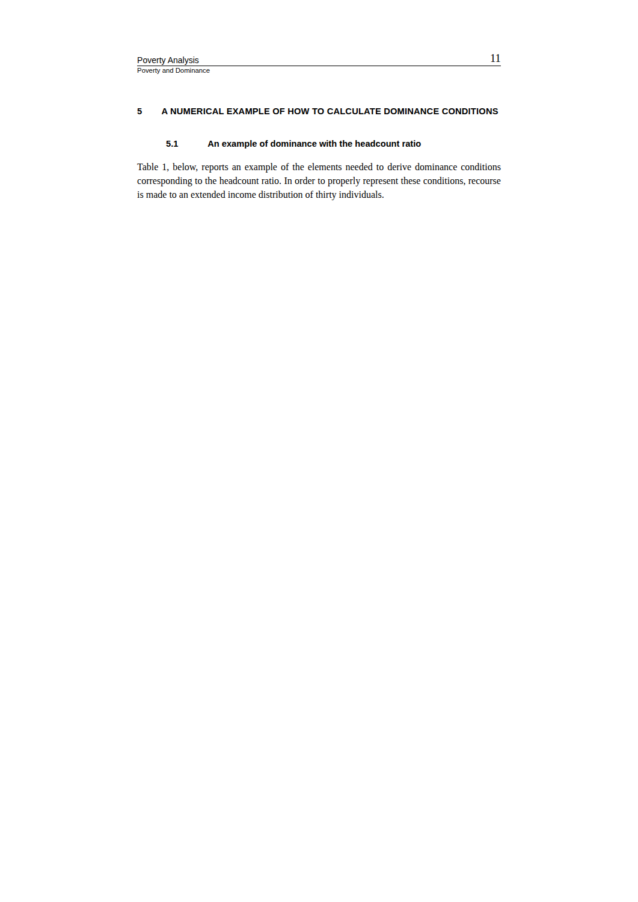Poverty Analysis 11
Poverty and Dominance
5 A NUMERICAL EXAMPLE OF HOW TO CALCULATE DOMINANCE CONDITIONS
5.1 An example of dominance with the headcount ratio
Table 1, below, reports an example of the elements needed to derive dominance conditions corresponding to the headcount ratio. In order to properly represent these conditions, recourse is made to an extended income distribution of thirty individuals.